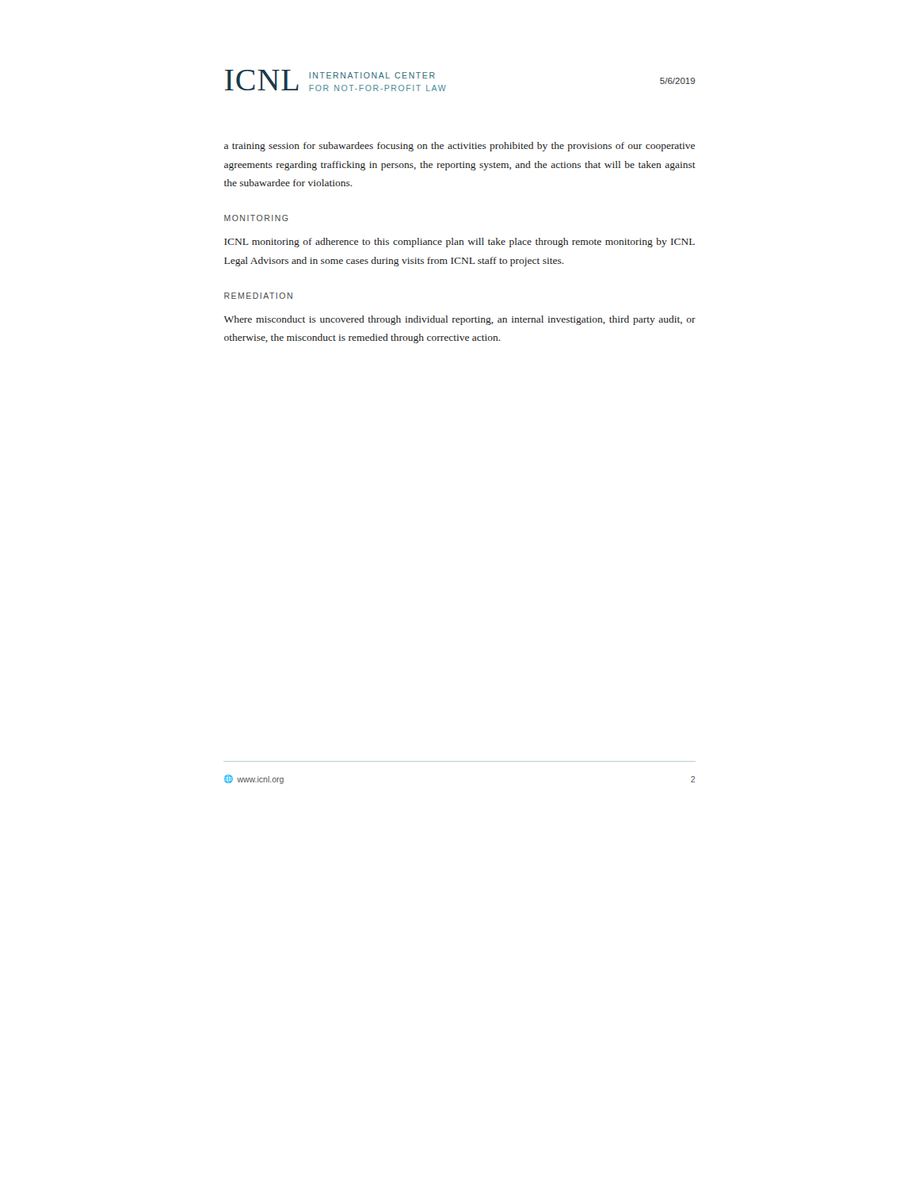ICNL
International Center
for Not-for-Profit Law
5/6/2019
a training session for subawardees focusing on the activities prohibited by the provisions of our cooperative agreements regarding trafficking in persons, the reporting system, and the actions that will be taken against the subawardee for violations.
Monitoring
ICNL monitoring of adherence to this compliance plan will take place through remote monitoring by ICNL Legal Advisors and in some cases during visits from ICNL staff to project sites.
Remediation
Where misconduct is uncovered through individual reporting, an internal investigation, third party audit, or otherwise, the misconduct is remedied through corrective action.
🌐 www.icnl.org
2